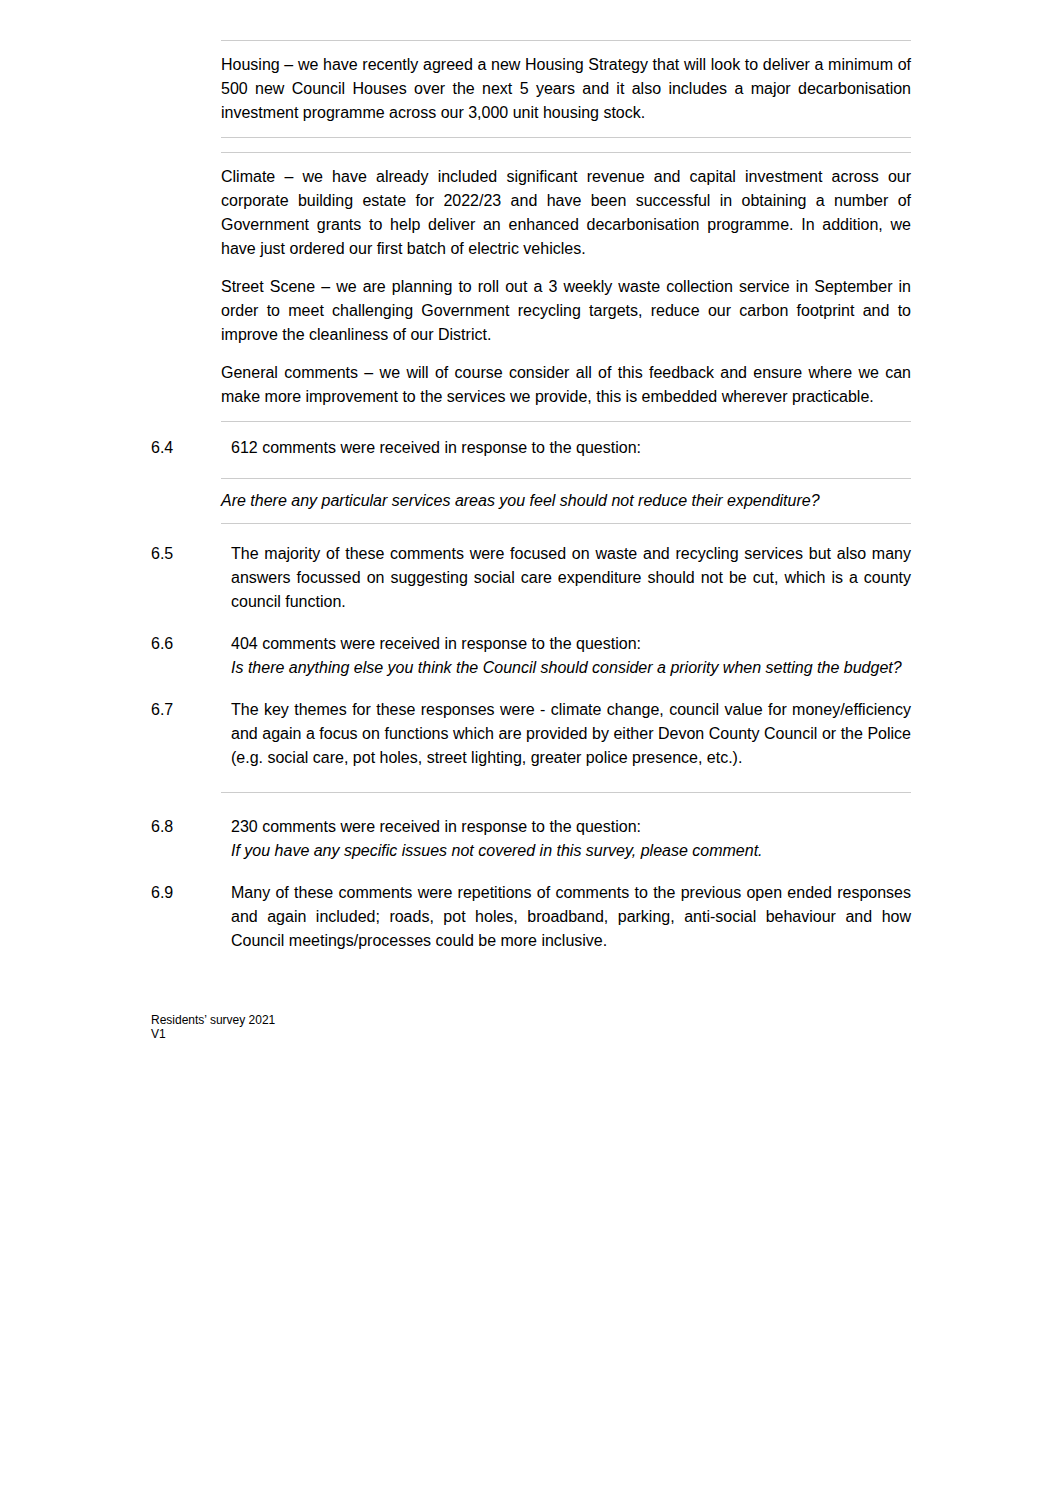Housing – we have recently agreed a new Housing Strategy that will look to deliver a minimum of 500 new Council Houses over the next 5 years and it also includes a major decarbonisation investment programme across our 3,000 unit housing stock.
Climate – we have already included significant revenue and capital investment across our corporate building estate for 2022/23 and have been successful in obtaining a number of Government grants to help deliver an enhanced decarbonisation programme. In addition, we have just ordered our first batch of electric vehicles.
Street Scene – we are planning to roll out a 3 weekly waste collection service in September in order to meet challenging Government recycling targets, reduce our carbon footprint and to improve the cleanliness of our District.
General comments – we will of course consider all of this feedback and ensure where we can make more improvement to the services we provide, this is embedded wherever practicable.
6.4
612 comments were received in response to the question:
Are there any particular services areas you feel should not reduce their expenditure?
6.5
The majority of these comments were focused on waste and recycling services but also many answers focussed on suggesting social care expenditure should not be cut, which is a county council function.
6.6
404 comments were received in response to the question:
Is there anything else you think the Council should consider a priority when setting the budget?
6.7
The key themes for these responses were - climate change, council value for money/efficiency and again a focus on functions which are provided by either Devon County Council or the Police (e.g. social care, pot holes, street lighting, greater police presence, etc.).
6.8
230 comments were received in response to the question:
If you have any specific issues not covered in this survey, please comment.
6.9
Many of these comments were repetitions of comments to the previous open ended responses and again included; roads, pot holes, broadband, parking, anti-social behaviour and how Council meetings/processes could be more inclusive.
Residents’ survey 2021
V1